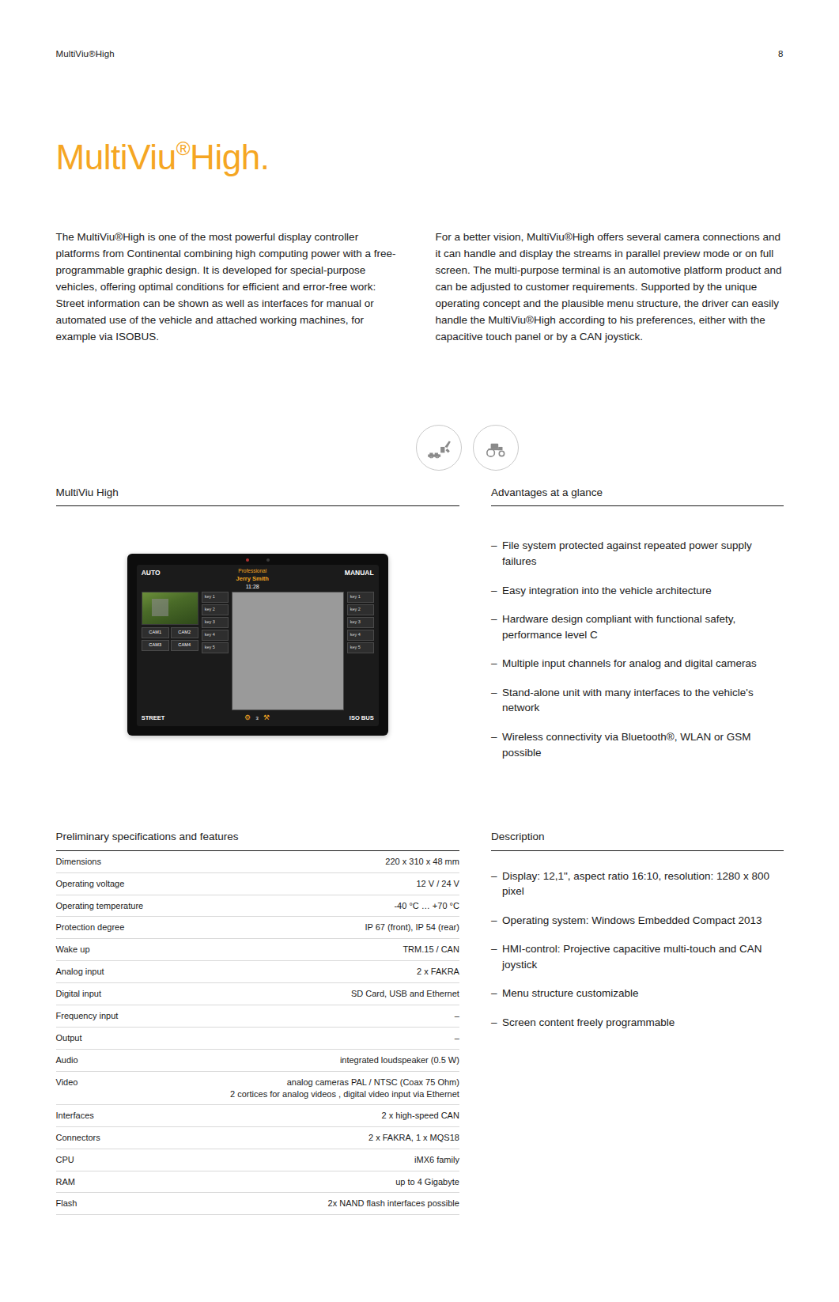MultiViu®High
8
MultiViu®High.
The MultiViu®High is one of the most powerful display controller platforms from Continental combining high computing power with a free-programmable graphic design. It is developed for special-purpose vehicles, offering optimal conditions for efficient and error-free work: Street information can be shown as well as interfaces for manual or automated use of the vehicle and attached working machines, for example via ISOBUS.
For a better vision, MultiViu®High offers several camera connections and it can handle and display the streams in parallel preview mode or on full screen. The multi-purpose terminal is an automotive platform product and can be adjusted to customer requirements. Supported by the unique operating concept and the plausible menu structure, the driver can easily handle the MultiViu®High according to his preferences, either with the capacitive touch panel or by a CAN joystick.
MultiViu High
AUTO
Professional
Jerry Smith
11:28
MANUAL
CAM1
CAM2
CAM3
CAM4
key 1
key 2
key 3
key 4
key 5
key 1
key 2
key 3
key 4
key 5
STREET
⚙3 ⚒
ISO BUS
Advantages at a glance
File system protected against repeated power supply failures
Easy integration into the vehicle architecture
Hardware design compliant with functional safety, performance level C
Multiple input channels for analog and digital cameras
Stand-alone unit with many interfaces to the vehicle's network
Wireless connectivity via Bluetooth®, WLAN or GSM possible
Preliminary specifications and features
| Dimensions | 220 x 310 x 48 mm |
| Operating voltage | 12 V / 24 V |
| Operating temperature | -40 °C … +70 °C |
| Protection degree | IP 67 (front), IP 54 (rear) |
| Wake up | TRM.15 / CAN |
| Analog input | 2 x FAKRA |
| Digital input | SD Card, USB and Ethernet |
| Frequency input | – |
| Output | – |
| Audio | integrated loudspeaker (0.5 W) |
| Video | analog cameras PAL / NTSC (Coax 75 Ohm) 2 cortices for analog videos , digital video input via Ethernet |
| Interfaces | 2 x high-speed CAN |
| Connectors | 2 x FAKRA, 1 x MQS18 |
| CPU | iMX6 family |
| RAM | up to 4 Gigabyte |
| Flash | 2x NAND flash interfaces possible |
Description
Display: 12,1", aspect ratio 16:10, resolution: 1280 x 800 pixel
Operating system: Windows Embedded Compact 2013
HMI-control: Projective capacitive multi-touch and CAN joystick
Menu structure customizable
Screen content freely programmable